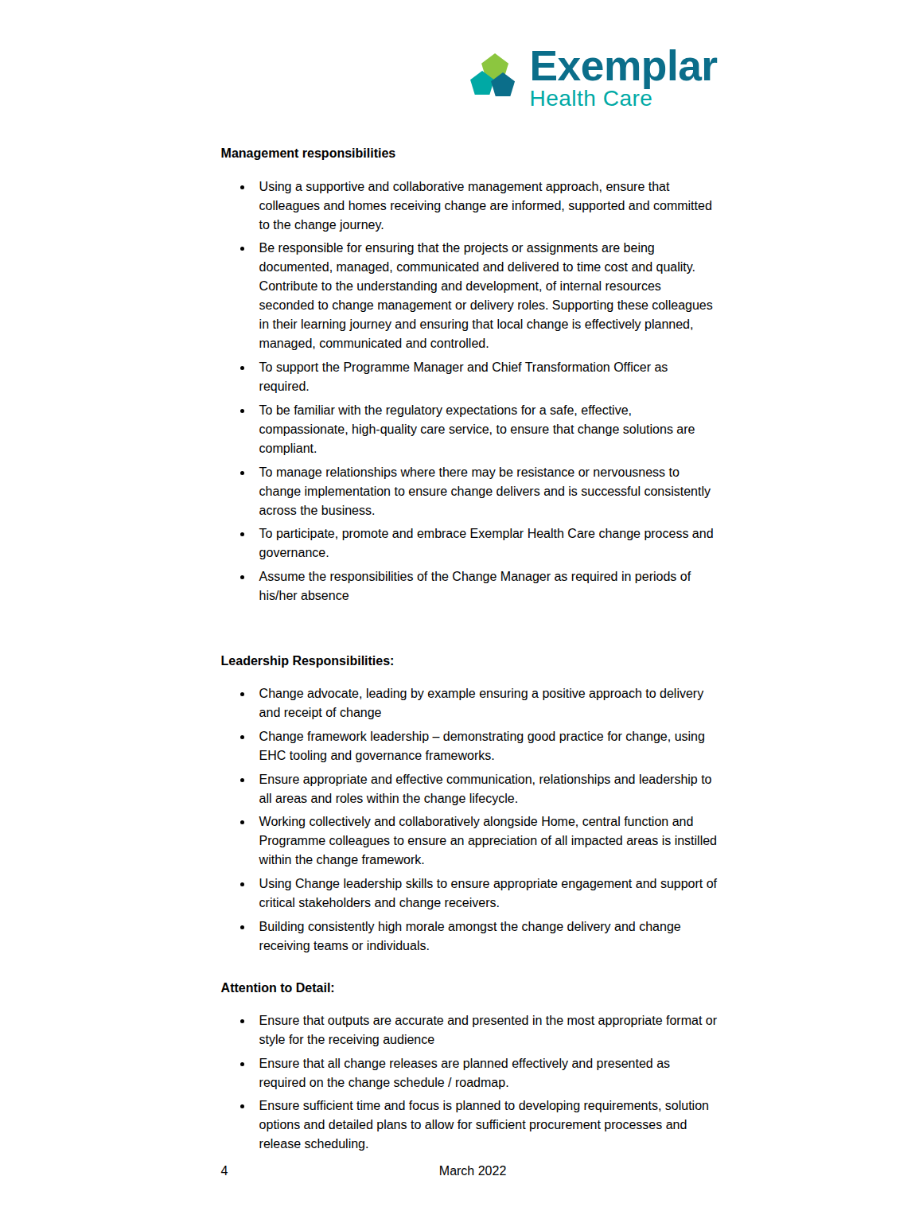Exemplar
Health Care
Management responsibilities
Using a supportive and collaborative management approach, ensure that colleagues and homes receiving change are informed, supported and committed to the change journey.
Be responsible for ensuring that the projects or assignments are being documented, managed, communicated and delivered to time cost and quality. Contribute to the understanding and development, of internal resources seconded to change management or delivery roles. Supporting these colleagues in their learning journey and ensuring that local change is effectively planned, managed, communicated and controlled.
To support the Programme Manager and Chief Transformation Officer as required.
To be familiar with the regulatory expectations for a safe, effective, compassionate, high-quality care service, to ensure that change solutions are compliant.
To manage relationships where there may be resistance or nervousness to change implementation to ensure change delivers and is successful consistently across the business.
To participate, promote and embrace Exemplar Health Care change process and governance.
Assume the responsibilities of the Change Manager as required in periods of his/her absence
Leadership Responsibilities:
Change advocate, leading by example ensuring a positive approach to delivery and receipt of change
Change framework leadership – demonstrating good practice for change, using EHC tooling and governance frameworks.
Ensure appropriate and effective communication, relationships and leadership to all areas and roles within the change lifecycle.
Working collectively and collaboratively alongside Home, central function and Programme colleagues to ensure an appreciation of all impacted areas is instilled within the change framework.
Using Change leadership skills to ensure appropriate engagement and support of critical stakeholders and change receivers.
Building consistently high morale amongst the change delivery and change receiving teams or individuals.
Attention to Detail:
Ensure that outputs are accurate and presented in the most appropriate format or style for the receiving audience
Ensure that all change releases are planned effectively and presented as required on the change schedule / roadmap.
Ensure sufficient time and focus is planned to developing requirements, solution options and detailed plans to allow for sufficient procurement processes and release scheduling.
4
March 2022